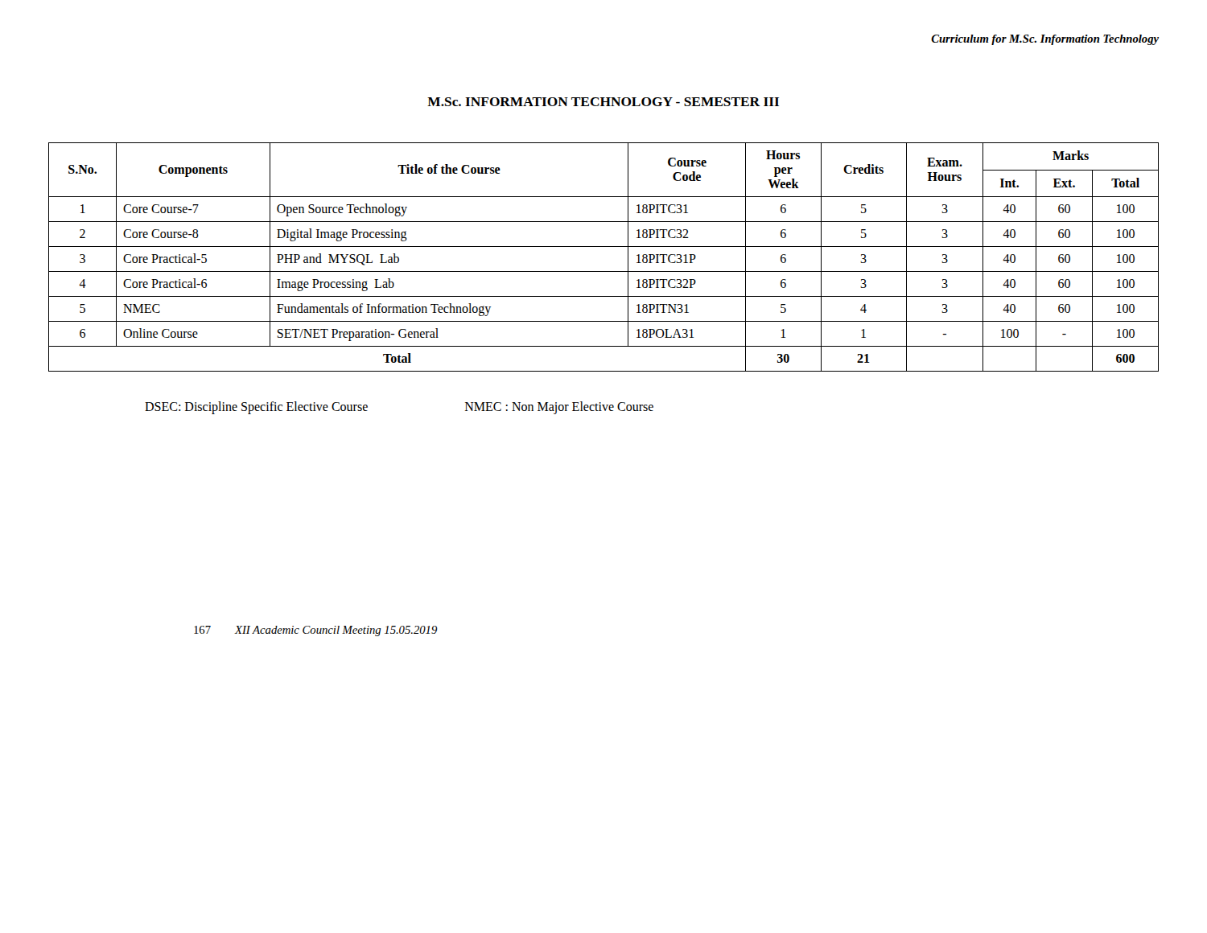Curriculum for M.Sc. Information Technology
M.Sc. INFORMATION TECHNOLOGY - SEMESTER III
| S.No. | Components | Title of the Course | Course Code | Hours per Week | Credits | Exam. Hours | Marks |
| --- | --- | --- | --- | --- | --- | --- | --- |
| Int. | Ext. | Total |
| 1 | Core Course-7 | Open Source Technology | 18PITC31 | 6 | 5 | 3 | 40 | 60 | 100 |
| 2 | Core Course-8 | Digital Image Processing | 18PITC32 | 6 | 5 | 3 | 40 | 60 | 100 |
| 3 | Core Practical-5 | PHP and MYSQL Lab | 18PITC31P | 6 | 3 | 3 | 40 | 60 | 100 |
| 4 | Core Practical-6 | Image Processing Lab | 18PITC32P | 6 | 3 | 3 | 40 | 60 | 100 |
| 5 | NMEC | Fundamentals of Information Technology | 18PITN31 | 5 | 4 | 3 | 40 | 60 | 100 |
| 6 | Online Course | SET/NET Preparation- General | 18POLA31 | 1 | 1 | - | 100 | - | 100 |
| Total | 30 | 21 | | | | 600 |
DSEC: Discipline Specific Elective Course NMEC : Non Major Elective Course
167 XII Academic Council Meeting 15.05.2019